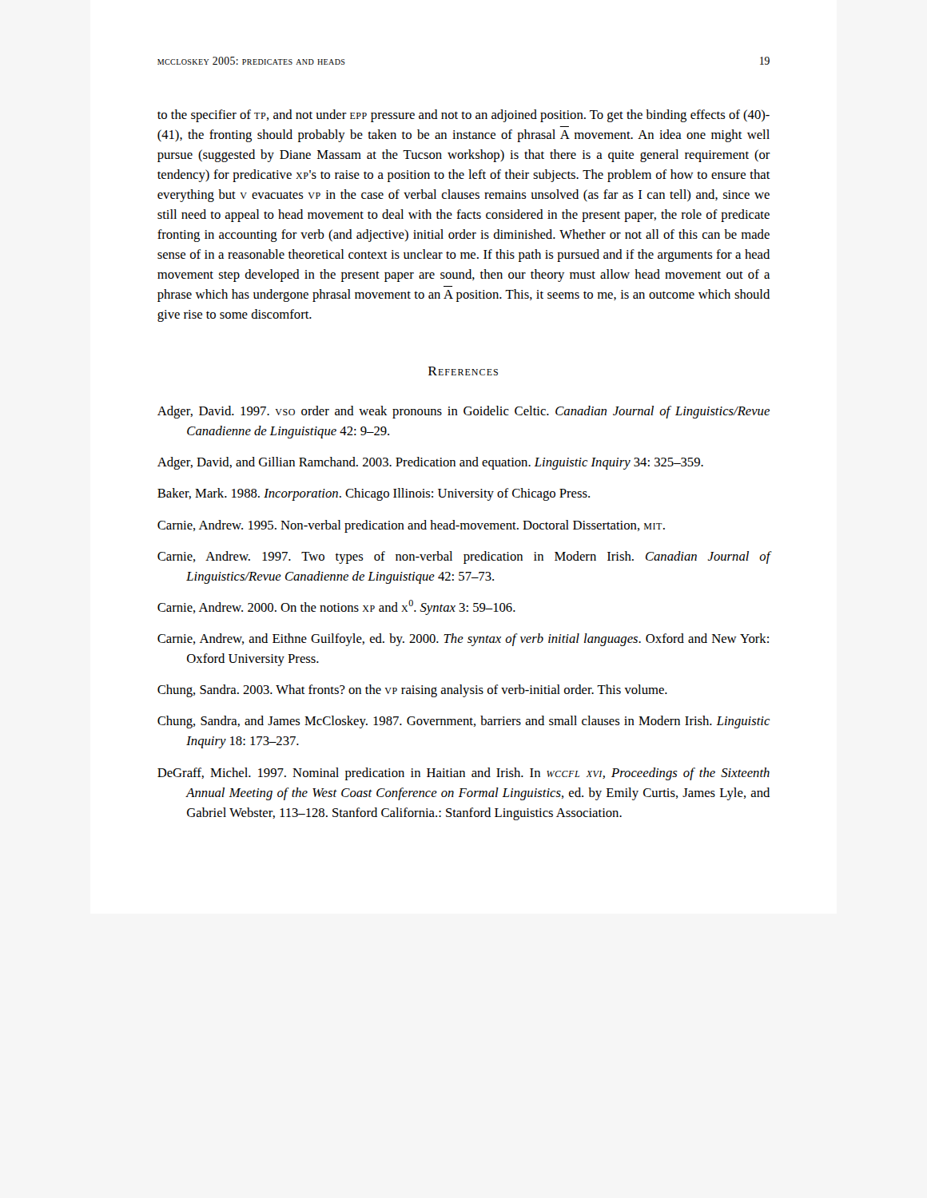mccloskey 2005: predicates and heads 19
to the specifier of tp, and not under epp pressure and not to an adjoined position. To get the binding effects of (40)-(41), the fronting should probably be taken to be an instance of phrasal A movement. An idea one might well pursue (suggested by Diane Massam at the Tucson workshop) is that there is a quite general requirement (or tendency) for predicative xp's to raise to a position to the left of their subjects. The problem of how to ensure that everything but v evacuates vp in the case of verbal clauses remains unsolved (as far as I can tell) and, since we still need to appeal to head movement to deal with the facts considered in the present paper, the role of predicate fronting in accounting for verb (and adjective) initial order is diminished. Whether or not all of this can be made sense of in a reasonable theoretical context is unclear to me. If this path is pursued and if the arguments for a head movement step developed in the present paper are sound, then our theory must allow head movement out of a phrase which has undergone phrasal movement to an A position. This, it seems to me, is an outcome which should give rise to some discomfort.
References
Adger, David. 1997. vso order and weak pronouns in Goidelic Celtic. Canadian Journal of Linguistics/Revue Canadienne de Linguistique 42: 9–29.
Adger, David, and Gillian Ramchand. 2003. Predication and equation. Linguistic Inquiry 34: 325–359.
Baker, Mark. 1988. Incorporation. Chicago Illinois: University of Chicago Press.
Carnie, Andrew. 1995. Non-verbal predication and head-movement. Doctoral Dissertation, mit.
Carnie, Andrew. 1997. Two types of non-verbal predication in Modern Irish. Canadian Journal of Linguistics/Revue Canadienne de Linguistique 42: 57–73.
Carnie, Andrew. 2000. On the notions xp and x0. Syntax 3: 59–106.
Carnie, Andrew, and Eithne Guilfoyle, ed. by. 2000. The syntax of verb initial languages. Oxford and New York: Oxford University Press.
Chung, Sandra. 2003. What fronts? on the vp raising analysis of verb-initial order. This volume.
Chung, Sandra, and James McCloskey. 1987. Government, barriers and small clauses in Modern Irish. Linguistic Inquiry 18: 173–237.
DeGraff, Michel. 1997. Nominal predication in Haitian and Irish. In wccfl xvi, Proceedings of the Sixteenth Annual Meeting of the West Coast Conference on Formal Linguistics, ed. by Emily Curtis, James Lyle, and Gabriel Webster, 113–128. Stanford California.: Stanford Linguistics Association.